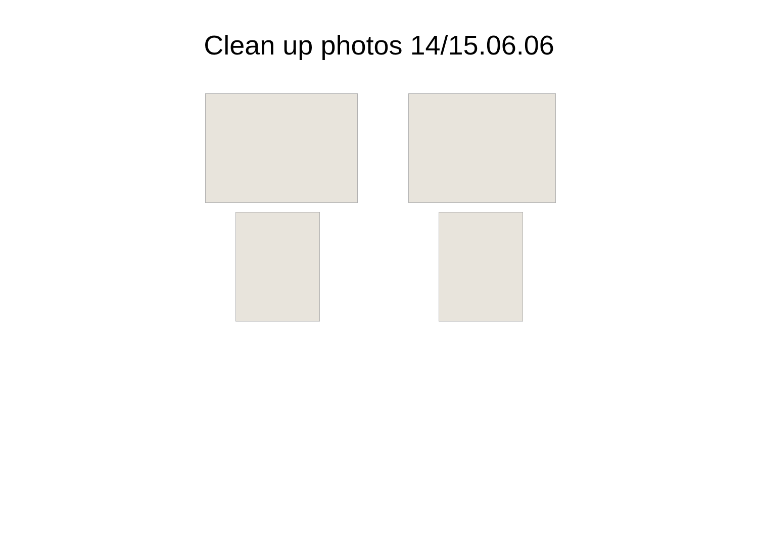Clean up photos 14/15.06.06